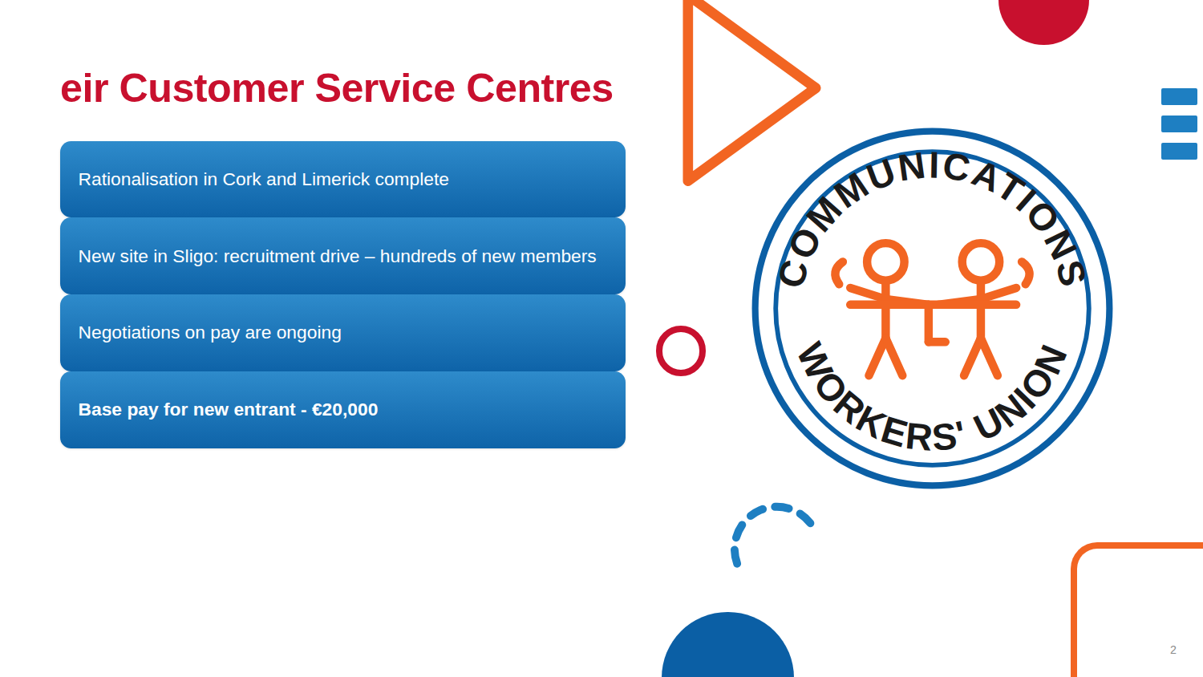COMMUNICATIONS WORKERS' UNION
eir Customer Service Centres
Rationalisation in Cork and Limerick complete
New site in Sligo: recruitment drive – hundreds of new members
Negotiations on pay are ongoing
Base pay for new entrant - €20,000
2